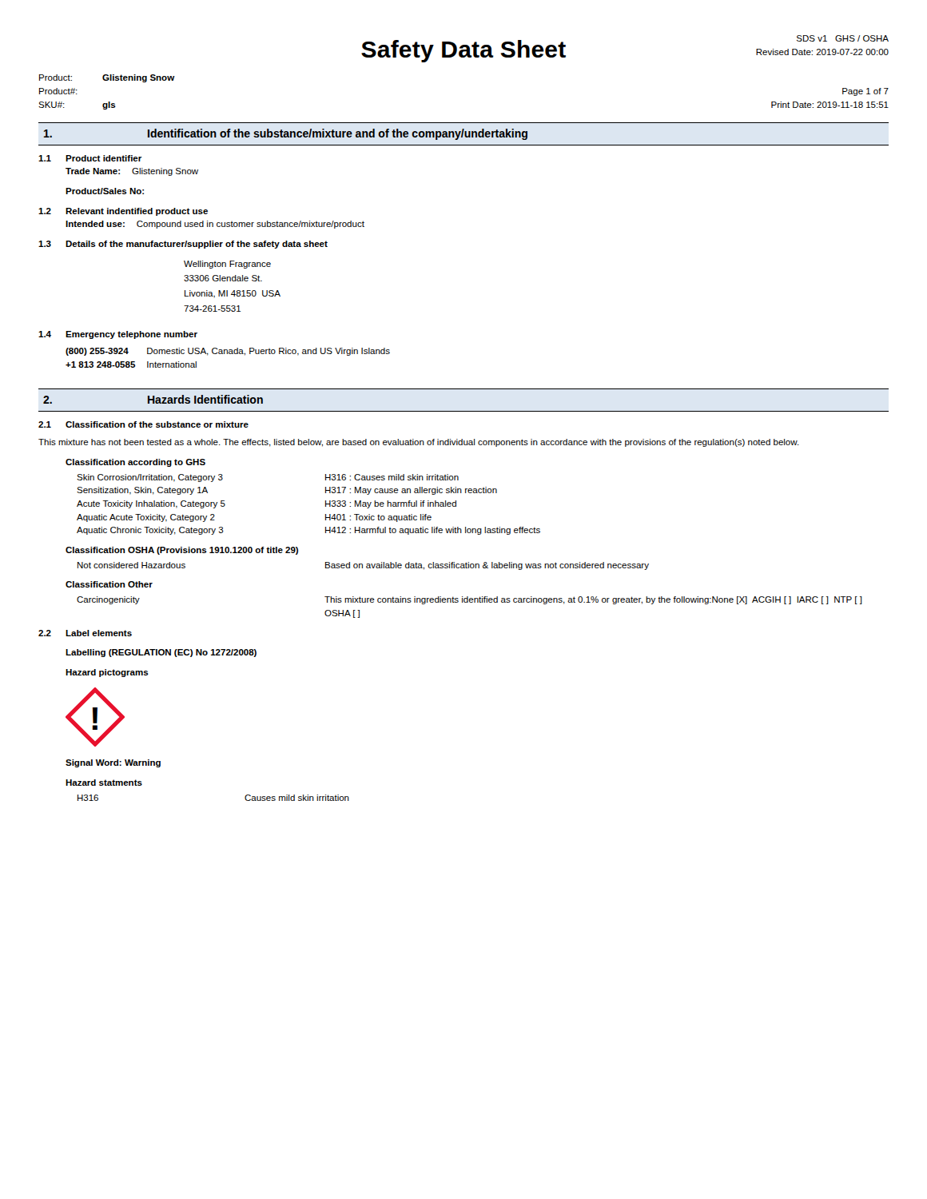SDS v1 GHS / OSHA
Revised Date: 2019-07-22 00:00
Safety Data Sheet
| Product: | Glistening Snow | |
| Product#: | | Page 1 of 7 |
| SKU#: | gls | Print Date: 2019-11-18 15:51 |
1. Identification of the substance/mixture and of the company/undertaking
1.1 Product identifier
| Trade Name: | Glistening Snow |
Product/Sales No:
1.2 Relevant indentified product use
| Intended use: | Compound used in customer substance/mixture/product |
1.3 Details of the manufacturer/supplier of the safety data sheet
| Wellington Fragrance |
| 33306 Glendale St. |
| Livonia, MI 48150 USA |
| 734-261-5531 |
1.4 Emergency telephone number
| (800) 255-3924 | Domestic USA, Canada, Puerto Rico, and US Virgin Islands |
| +1 813 248-0585 | International |
2. Hazards Identification
2.1 Classification of the substance or mixture
This mixture has not been tested as a whole. The effects, listed below, are based on evaluation of individual components in accordance with the provisions of the regulation(s) noted below.
Classification according to GHS
| Skin Corrosion/Irritation, Category 3 | H316 : Causes mild skin irritation |
| Sensitization, Skin, Category 1A | H317 : May cause an allergic skin reaction |
| Acute Toxicity Inhalation, Category 5 | H333 : May be harmful if inhaled |
| Aquatic Acute Toxicity, Category 2 | H401 : Toxic to aquatic life |
| Aquatic Chronic Toxicity, Category 3 | H412 : Harmful to aquatic life with long lasting effects |
Classification OSHA (Provisions 1910.1200 of title 29)
| Not considered Hazardous | Based on available data, classification & labeling was not considered necessary |
Classification Other
| Carcinogenicity | This mixture contains ingredients identified as carcinogens, at 0.1% or greater, by the following:None [X] ACGIH [ ] IARC [ ] NTP [ ] OSHA [ ] |
2.2 Label elements
Labelling (REGULATION (EC) No 1272/2008)
Hazard pictograms
!
Signal Word: Warning
Hazard statments
| H316 | Causes mild skin irritation |